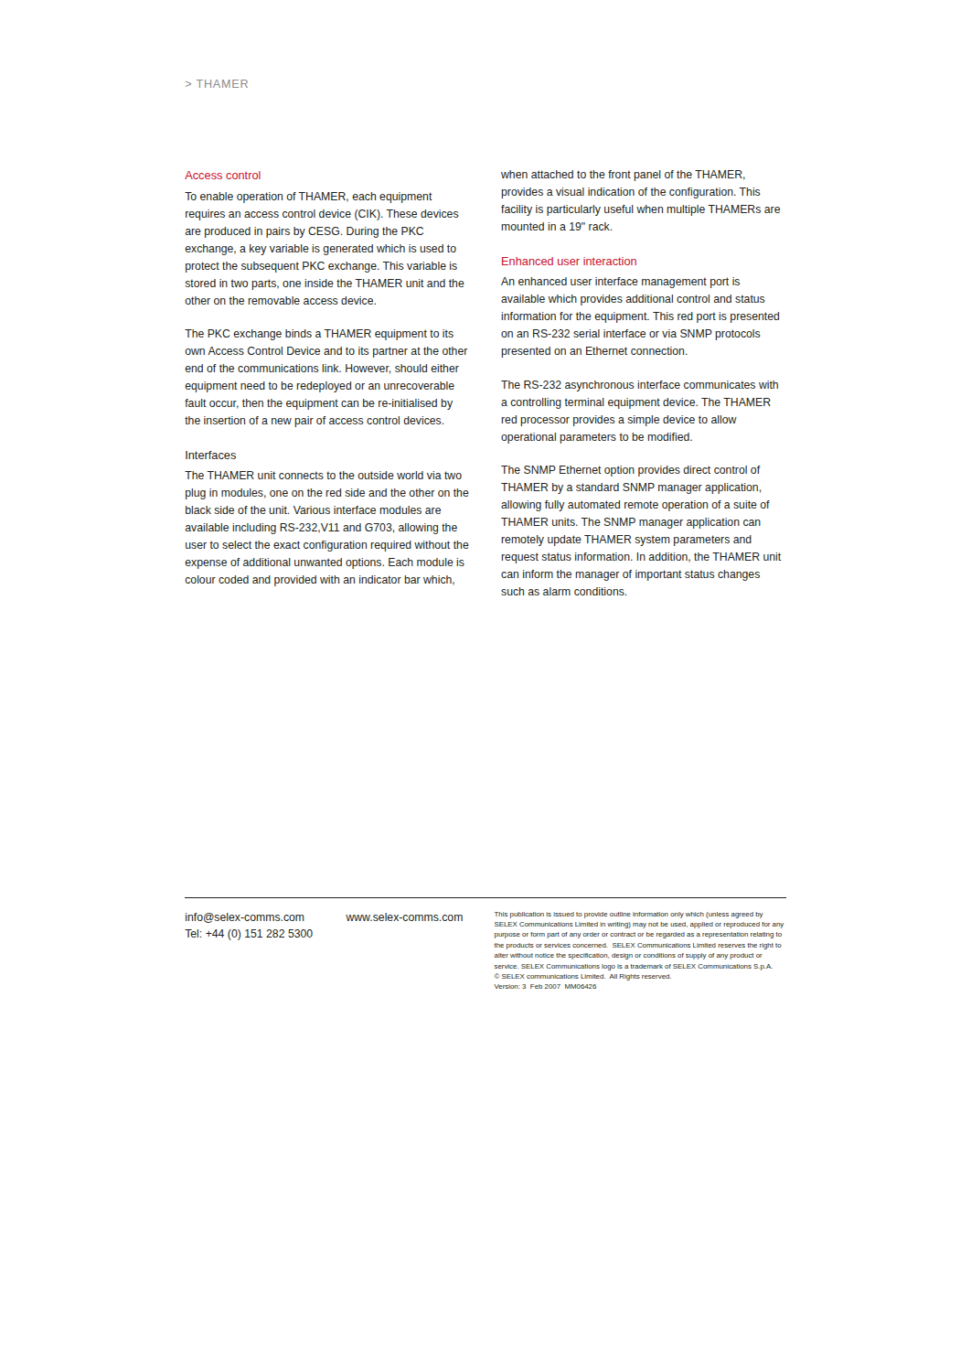> THAMER
Access control
To enable operation of THAMER, each equipment requires an access control device (CIK). These devices are produced in pairs by CESG. During the PKC exchange, a key variable is generated which is used to protect the subsequent PKC exchange. This variable is stored in two parts, one inside the THAMER unit and the other on the removable access device.
The PKC exchange binds a THAMER equipment to its own Access Control Device and to its partner at the other end of the communications link. However, should either equipment need to be redeployed or an unrecoverable fault occur, then the equipment can be re-initialised by the insertion of a new pair of access control devices.
Interfaces
The THAMER unit connects to the outside world via two plug in modules, one on the red side and the other on the black side of the unit. Various interface modules are available including RS-232,V11 and G703, allowing the user to select the exact configuration required without the expense of additional unwanted options. Each module is colour coded and provided with an indicator bar which, when attached to the front panel of the THAMER, provides a visual indication of the configuration. This facility is particularly useful when multiple THAMERs are mounted in a 19" rack.
Enhanced user interaction
An enhanced user interface management port is available which provides additional control and status information for the equipment. This red port is presented on an RS-232 serial interface or via SNMP protocols presented on an Ethernet connection.
The RS-232 asynchronous interface communicates with a controlling terminal equipment device. The THAMER red processor provides a simple device to allow operational parameters to be modified.
The SNMP Ethernet option provides direct control of THAMER by a standard SNMP manager application, allowing fully automated remote operation of a suite of THAMER units. The SNMP manager application can remotely update THAMER system parameters and request status information. In addition, the THAMER unit can inform the manager of important status changes such as alarm conditions.
info@selex-comms.comwww.selex-comms.com
Tel: +44 (0) 151 282 5300
This publication is issued to provide outline information only which (unless agreed by SELEX Communications Limited in writing) may not be used, applied or reproduced for any purpose or form part of any order or contract or be regarded as a representation relating to the products or services concerned. SELEX Communications Limited reserves the right to alter without notice the specification, design or conditions of supply of any product or service. SELEX Communications logo is a trademark of SELEX Communications S.p.A.
© SELEX communications Limited. All Rights reserved.
Version: 3 Feb 2007 MM06426